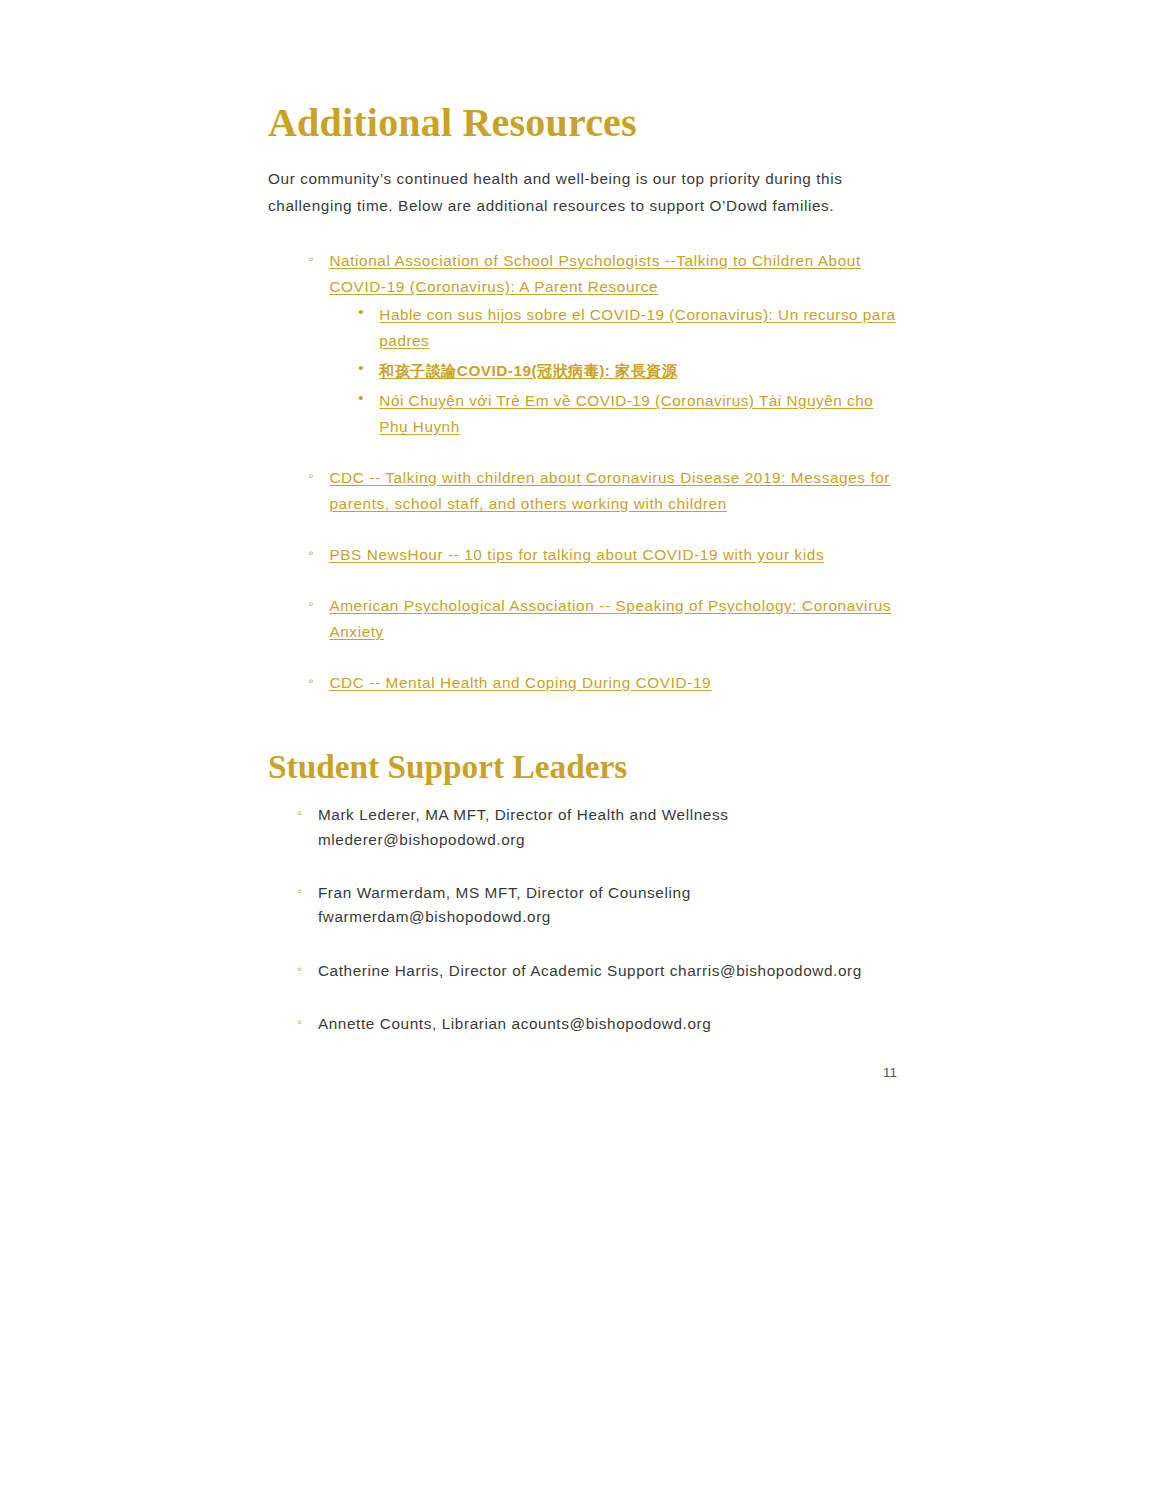Additional Resources
Our community’s continued health and well-being is our top priority during this challenging time. Below are additional resources to support O’Dowd families.
National Association of School Psychologists --Talking to Children About COVID-19 (Coronavirus): A Parent Resource
Hable con sus hijos sobre el COVID-19 (Coronavirus): Un recurso para padres
和孩子談論COVID-19(冠狀病毒): 家長資源
Nói Chuyện với Trẻ Em về COVID-19 (Coronavirus) Tài Nguyên cho Phụ Huynh
CDC -- Talking with children about Coronavirus Disease 2019: Messages for parents, school staff, and others working with children
PBS NewsHour -- 10 tips for talking about COVID-19 with your kids
American Psychological Association -- Speaking of Psychology: Coronavirus Anxiety
CDC -- Mental Health and Coping During COVID-19
Student Support Leaders
Mark Lederer, MA MFT, Director of Health and Wellness mlederer@bishopodowd.org
Fran Warmerdam, MS MFT, Director of Counseling fwarmerdam@bishopodowd.org
Catherine Harris, Director of Academic Support charris@bishopodowd.org
Annette Counts, Librarian acounts@bishopodowd.org
11